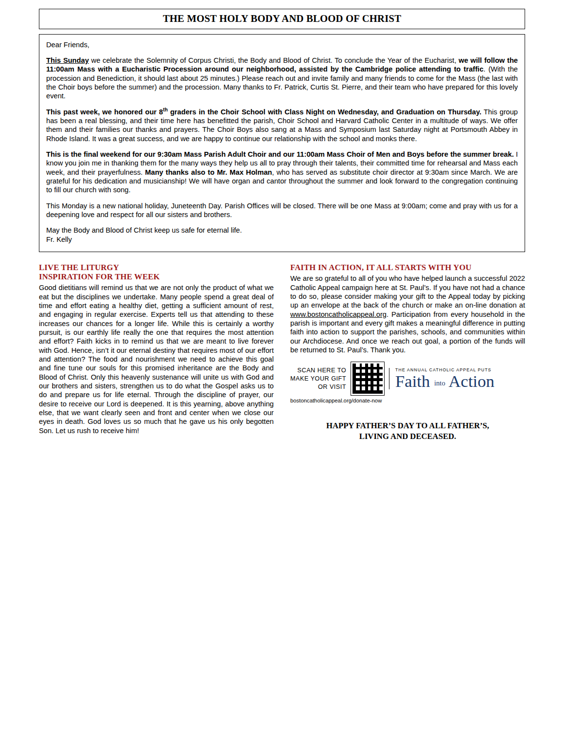THE MOST HOLY BODY AND BLOOD OF CHRIST
Dear Friends,
This Sunday we celebrate the Solemnity of Corpus Christi, the Body and Blood of Christ. To conclude the Year of the Eucharist, we will follow the 11:00am Mass with a Eucharistic Procession around our neighborhood, assisted by the Cambridge police attending to traffic. (With the procession and Benediction, it should last about 25 minutes.) Please reach out and invite family and many friends to come for the Mass (the last with the Choir boys before the summer) and the procession. Many thanks to Fr. Patrick, Curtis St. Pierre, and their team who have prepared for this lovely event.
This past week, we honored our 8th graders in the Choir School with Class Night on Wednesday, and Graduation on Thursday. This group has been a real blessing, and their time here has benefitted the parish, Choir School and Harvard Catholic Center in a multitude of ways. We offer them and their families our thanks and prayers. The Choir Boys also sang at a Mass and Symposium last Saturday night at Portsmouth Abbey in Rhode Island. It was a great success, and we are happy to continue our relationship with the school and monks there.
This is the final weekend for our 9:30am Mass Parish Adult Choir and our 11:00am Mass Choir of Men and Boys before the summer break. I know you join me in thanking them for the many ways they help us all to pray through their talents, their committed time for rehearsal and Mass each week, and their prayerfulness. Many thanks also to Mr. Max Holman, who has served as substitute choir director at 9:30am since March. We are grateful for his dedication and musicianship! We will have organ and cantor throughout the summer and look forward to the congregation continuing to fill our church with song.
This Monday is a new national holiday, Juneteenth Day. Parish Offices will be closed. There will be one Mass at 9:00am; come and pray with us for a deepening love and respect for all our sisters and brothers.
May the Body and Blood of Christ keep us safe for eternal life. Fr. Kelly
LIVE THE LITURGY
INSPIRATION FOR THE WEEK
Good dietitians will remind us that we are not only the product of what we eat but the disciplines we undertake. Many people spend a great deal of time and effort eating a healthy diet, getting a sufficient amount of rest, and engaging in regular exercise. Experts tell us that attending to these increases our chances for a longer life. While this is certainly a worthy pursuit, is our earthly life really the one that requires the most attention and effort? Faith kicks in to remind us that we are meant to live forever with God. Hence, isn’t it our eternal destiny that requires most of our effort and attention? The food and nourishment we need to achieve this goal and fine tune our souls for this promised inheritance are the Body and Blood of Christ. Only this heavenly sustenance will unite us with God and our brothers and sisters, strengthen us to do what the Gospel asks us to do and prepare us for life eternal. Through the discipline of prayer, our desire to receive our Lord is deepened. It is this yearning, above anything else, that we want clearly seen and front and center when we close our eyes in death. God loves us so much that he gave us his only begotten Son. Let us rush to receive him!
FAITH IN ACTION, IT ALL STARTS WITH YOU
We are so grateful to all of you who have helped launch a successful 2022 Catholic Appeal campaign here at St. Paul’s. If you have not had a chance to do so, please consider making your gift to the Appeal today by picking up an envelope at the back of the church or make an on-line donation at www.bostoncatholicappeal.org. Participation from every household in the parish is important and every gift makes a meaningful difference in putting faith into action to support the parishes, schools, and communities within our Archdiocese. And once we reach out goal, a portion of the funds will be returned to St. Paul’s. Thank you.
Scan here to
make your gift
or visit
The Annual Catholic Appeal Puts
Faith into Action
bostoncatholicappeal.org/donate-now
HAPPY FATHER’S DAY TO ALL FATHER’S,
LIVING AND DECEASED.